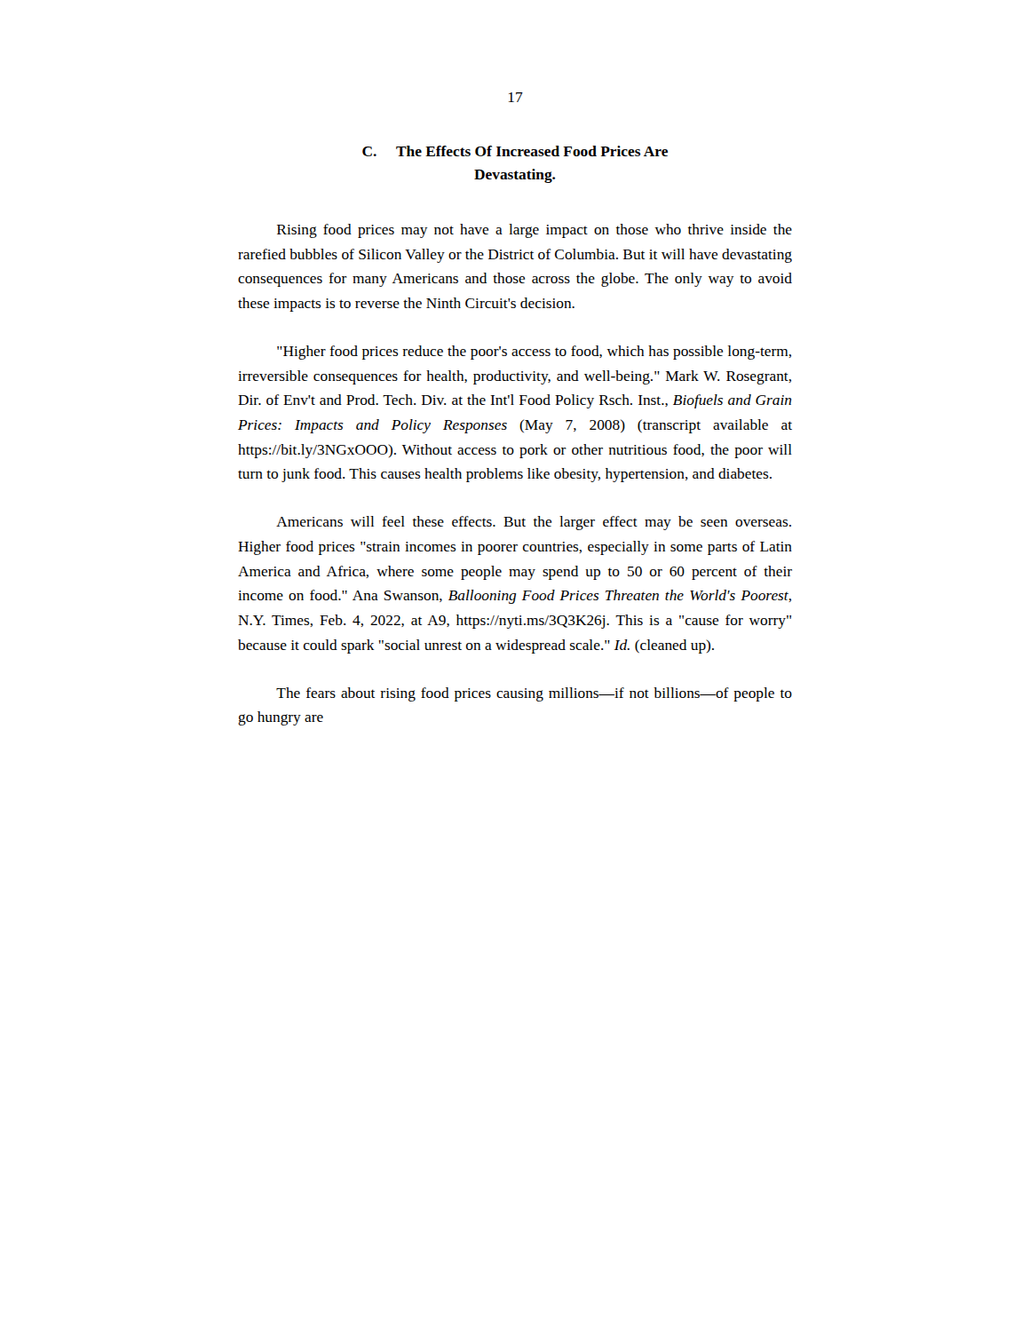17
C. The Effects Of Increased Food Prices Are Devastating.
Rising food prices may not have a large impact on those who thrive inside the rarefied bubbles of Silicon Valley or the District of Columbia. But it will have devastating consequences for many Americans and those across the globe. The only way to avoid these impacts is to reverse the Ninth Circuit's decision.
"Higher food prices reduce the poor's access to food, which has possible long-term, irreversible consequences for health, productivity, and well-being." Mark W. Rosegrant, Dir. of Env't and Prod. Tech. Div. at the Int'l Food Policy Rsch. Inst., Biofuels and Grain Prices: Impacts and Policy Responses (May 7, 2008) (transcript available at https://bit.ly/3NGxOOO). Without access to pork or other nutritious food, the poor will turn to junk food. This causes health problems like obesity, hypertension, and diabetes.
Americans will feel these effects. But the larger effect may be seen overseas. Higher food prices "strain incomes in poorer countries, especially in some parts of Latin America and Africa, where some people may spend up to 50 or 60 percent of their income on food." Ana Swanson, Ballooning Food Prices Threaten the World's Poorest, N.Y. Times, Feb. 4, 2022, at A9, https://nyti.ms/3Q3K26j. This is a "cause for worry" because it could spark "social unrest on a widespread scale." Id. (cleaned up).
The fears about rising food prices causing millions—if not billions—of people to go hungry are